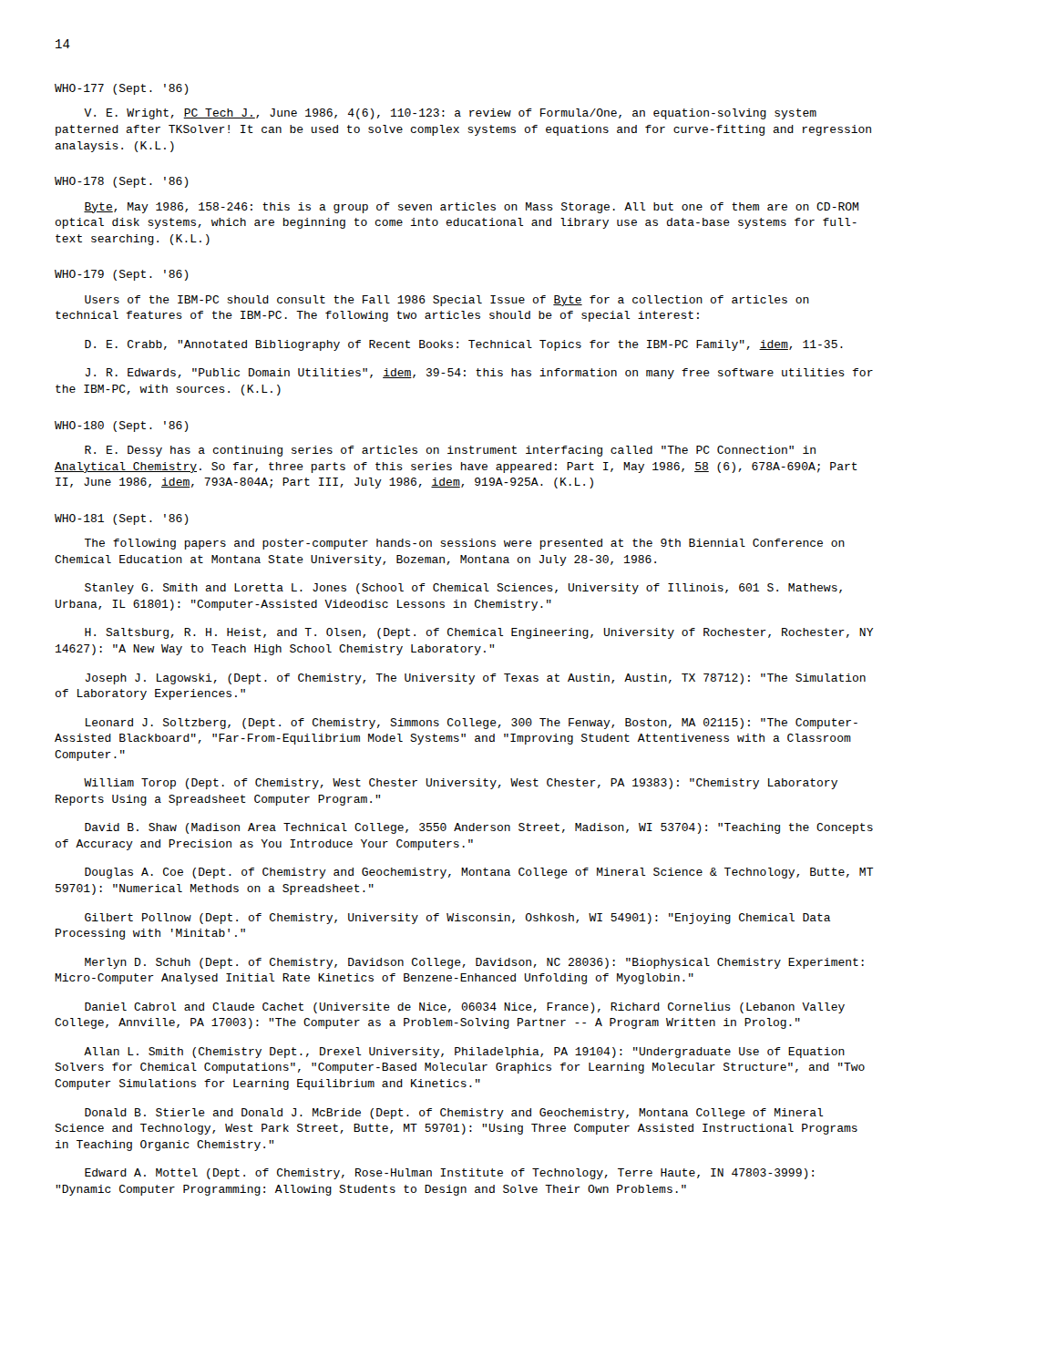14
WHO-177 (Sept. '86)
V. E. Wright, PC Tech J., June 1986, 4(6), 110-123: a review of Formula/One, an equation-solving system patterned after TKSolver! It can be used to solve complex systems of equations and for curve-fitting and regression analaysis. (K.L.)
WHO-178 (Sept. '86)
Byte, May 1986, 158-246: this is a group of seven articles on Mass Storage. All but one of them are on CD-ROM optical disk systems, which are beginning to come into educational and library use as data-base systems for full-text searching. (K.L.)
WHO-179 (Sept. '86)
Users of the IBM-PC should consult the Fall 1986 Special Issue of Byte for a collection of articles on technical features of the IBM-PC. The following two articles should be of special interest:
D. E. Crabb, "Annotated Bibliography of Recent Books: Technical Topics for the IBM-PC Family", idem, 11-35.
J. R. Edwards, "Public Domain Utilities", idem, 39-54: this has information on many free software utilities for the IBM-PC, with sources. (K.L.)
WHO-180 (Sept. '86)
R. E. Dessy has a continuing series of articles on instrument interfacing called "The PC Connection" in Analytical Chemistry. So far, three parts of this series have appeared: Part I, May 1986, 58 (6), 678A-690A; Part II, June 1986, idem, 793A-804A; Part III, July 1986, idem, 919A-925A. (K.L.)
WHO-181 (Sept. '86)
The following papers and poster-computer hands-on sessions were presented at the 9th Biennial Conference on Chemical Education at Montana State University, Bozeman, Montana on July 28-30, 1986.
Stanley G. Smith and Loretta L. Jones (School of Chemical Sciences, University of Illinois, 601 S. Mathews, Urbana, IL 61801): "Computer-Assisted Videodisc Lessons in Chemistry."
H. Saltsburg, R. H. Heist, and T. Olsen, (Dept. of Chemical Engineering, University of Rochester, Rochester, NY 14627): "A New Way to Teach High School Chemistry Laboratory."
Joseph J. Lagowski, (Dept. of Chemistry, The University of Texas at Austin, Austin, TX 78712): "The Simulation of Laboratory Experiences."
Leonard J. Soltzberg, (Dept. of Chemistry, Simmons College, 300 The Fenway, Boston, MA 02115): "The Computer-Assisted Blackboard", "Far-From-Equilibrium Model Systems" and "Improving Student Attentiveness with a Classroom Computer."
William Torop (Dept. of Chemistry, West Chester University, West Chester, PA 19383): "Chemistry Laboratory Reports Using a Spreadsheet Computer Program."
David B. Shaw (Madison Area Technical College, 3550 Anderson Street, Madison, WI 53704): "Teaching the Concepts of Accuracy and Precision as You Introduce Your Computers."
Douglas A. Coe (Dept. of Chemistry and Geochemistry, Montana College of Mineral Science & Technology, Butte, MT 59701): "Numerical Methods on a Spreadsheet."
Gilbert Pollnow (Dept. of Chemistry, University of Wisconsin, Oshkosh, WI 54901): "Enjoying Chemical Data Processing with 'Minitab'."
Merlyn D. Schuh (Dept. of Chemistry, Davidson College, Davidson, NC 28036): "Biophysical Chemistry Experiment: Micro-Computer Analysed Initial Rate Kinetics of Benzene-Enhanced Unfolding of Myoglobin."
Daniel Cabrol and Claude Cachet (Universite de Nice, 06034 Nice, France), Richard Cornelius (Lebanon Valley College, Annville, PA 17003): "The Computer as a Problem-Solving Partner -- A Program Written in Prolog."
Allan L. Smith (Chemistry Dept., Drexel University, Philadelphia, PA 19104): "Undergraduate Use of Equation Solvers for Chemical Computations", "Computer-Based Molecular Graphics for Learning Molecular Structure", and "Two Computer Simulations for Learning Equilibrium and Kinetics."
Donald B. Stierle and Donald J. McBride (Dept. of Chemistry and Geochemistry, Montana College of Mineral Science and Technology, West Park Street, Butte, MT 59701): "Using Three Computer Assisted Instructional Programs in Teaching Organic Chemistry."
Edward A. Mottel (Dept. of Chemistry, Rose-Hulman Institute of Technology, Terre Haute, IN 47803-3999): "Dynamic Computer Programming: Allowing Students to Design and Solve Their Own Problems."